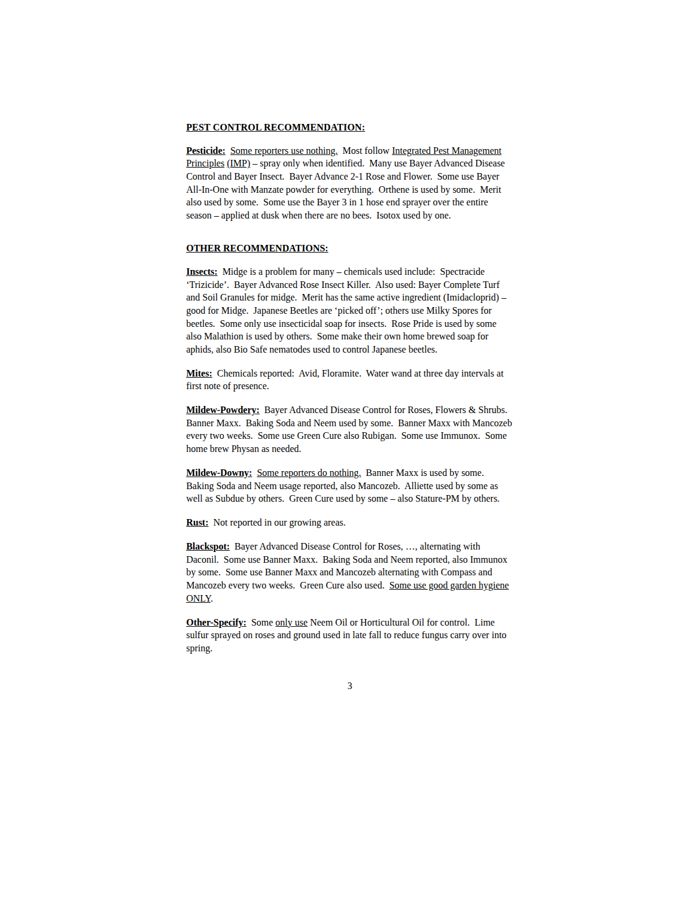PEST CONTROL RECOMMENDATION:
Pesticide: Some reporters use nothing. Most follow Integrated Pest Management Principles (IMP) – spray only when identified. Many use Bayer Advanced Disease Control and Bayer Insect. Bayer Advance 2-1 Rose and Flower. Some use Bayer All-In-One with Manzate powder for everything. Orthene is used by some. Merit also used by some. Some use the Bayer 3 in 1 hose end sprayer over the entire season – applied at dusk when there are no bees. Isotox used by one.
OTHER RECOMMENDATIONS:
Insects: Midge is a problem for many – chemicals used include: Spectracide ‘Trizicide’. Bayer Advanced Rose Insect Killer. Also used: Bayer Complete Turf and Soil Granules for midge. Merit has the same active ingredient (Imidacloprid) – good for Midge. Japanese Beetles are ‘picked off’; others use Milky Spores for beetles. Some only use insecticidal soap for insects. Rose Pride is used by some also Malathion is used by others. Some make their own home brewed soap for aphids, also Bio Safe nematodes used to control Japanese beetles.
Mites: Chemicals reported: Avid, Floramite. Water wand at three day intervals at first note of presence.
Mildew-Powdery: Bayer Advanced Disease Control for Roses, Flowers & Shrubs. Banner Maxx. Baking Soda and Neem used by some. Banner Maxx with Mancozeb every two weeks. Some use Green Cure also Rubigan. Some use Immunox. Some home brew Physan as needed.
Mildew-Downy: Some reporters do nothing. Banner Maxx is used by some. Baking Soda and Neem usage reported, also Mancozeb. Alliette used by some as well as Subdue by others. Green Cure used by some – also Stature-PM by others.
Rust: Not reported in our growing areas.
Blackspot: Bayer Advanced Disease Control for Roses, …, alternating with Daconil. Some use Banner Maxx. Baking Soda and Neem reported, also Immunox by some. Some use Banner Maxx and Mancozeb alternating with Compass and Mancozeb every two weeks. Green Cure also used. Some use good garden hygiene ONLY.
Other-Specify: Some only use Neem Oil or Horticultural Oil for control. Lime sulfur sprayed on roses and ground used in late fall to reduce fungus carry over into spring.
3